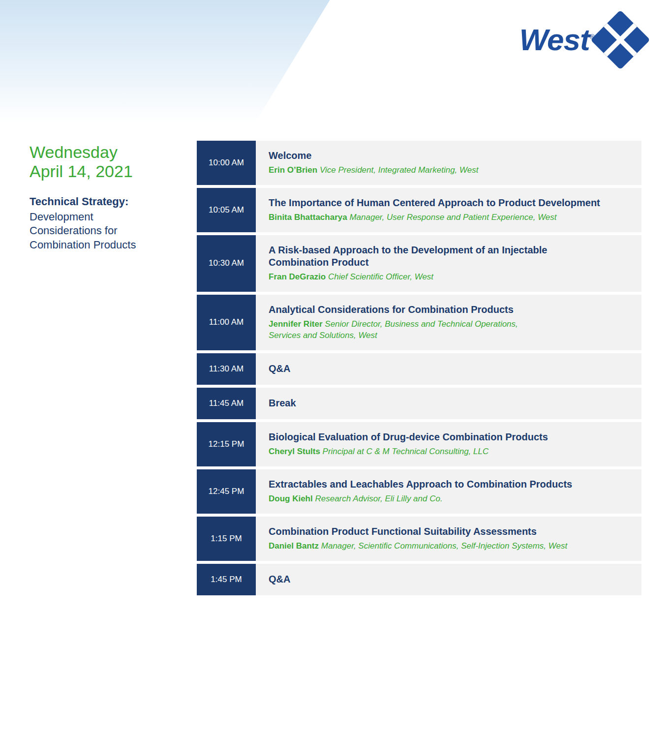West®
Wednesday
April 14, 2021
Technical Strategy: Development
Considerations for
Combination Products
| 10:00 AM | Welcome Erin O’Brien Vice President, Integrated Marketing, West |
| 10:05 AM | The Importance of Human Centered Approach to Product Development Binita Bhattacharya Manager, User Response and Patient Experience, West |
| 10:30 AM | A Risk-based Approach to the Development of an Injectable Combination Product Fran DeGrazio Chief Scientific Officer, West |
| 11:00 AM | Analytical Considerations for Combination Products Jennifer Riter Senior Director, Business and Technical Operations, Services and Solutions, West |
| 11:30 AM | Q&A |
| 11:45 AM | Break |
| 12:15 PM | Biological Evaluation of Drug-device Combination Products Cheryl Stults Principal at C & M Technical Consulting, LLC |
| 12:45 PM | Extractables and Leachables Approach to Combination Products Doug Kiehl Research Advisor, Eli Lilly and Co. |
| 1:15 PM | Combination Product Functional Suitability Assessments Daniel Bantz Manager, Scientific Communications, Self-Injection Systems, West |
| 1:45 PM | Q&A |